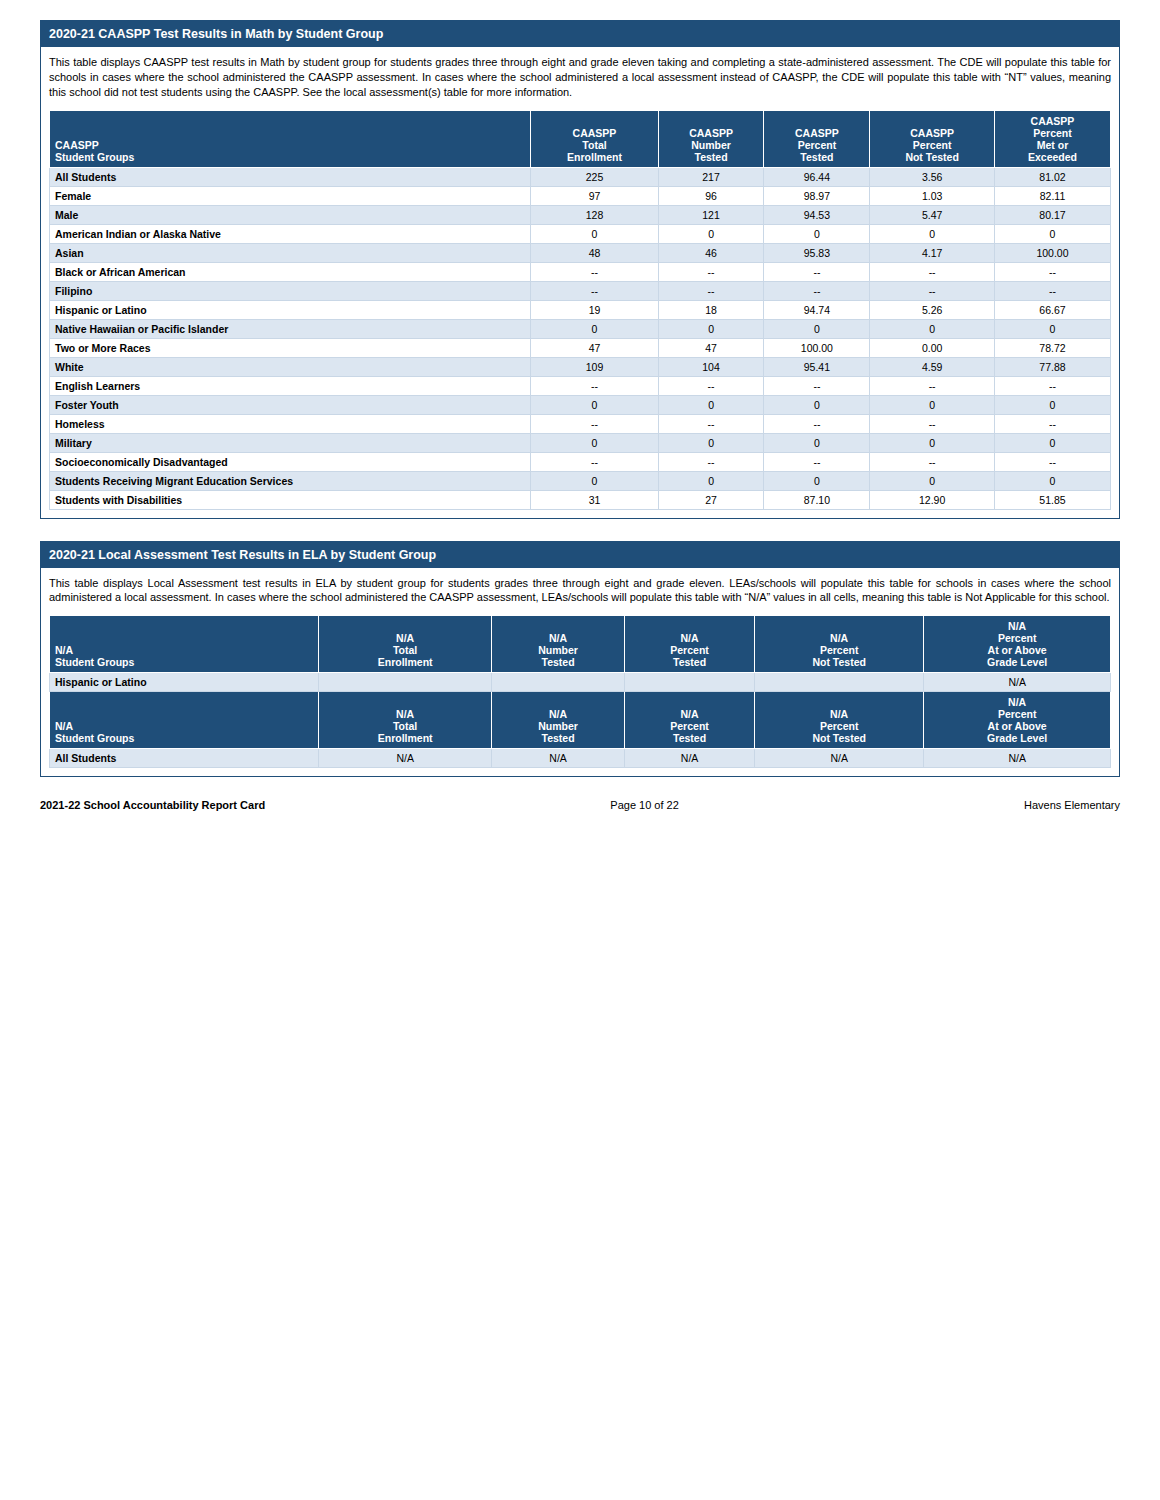2020-21 CAASPP Test Results in Math by Student Group
This table displays CAASPP test results in Math by student group for students grades three through eight and grade eleven taking and completing a state-administered assessment. The CDE will populate this table for schools in cases where the school administered the CAASPP assessment. In cases where the school administered a local assessment instead of CAASPP, the CDE will populate this table with “NT” values, meaning this school did not test students using the CAASPP. See the local assessment(s) table for more information.
| CAASPP Student Groups | CAASPP Total Enrollment | CAASPP Number Tested | CAASPP Percent Tested | CAASPP Percent Not Tested | CAASPP Percent Met or Exceeded |
| --- | --- | --- | --- | --- | --- |
| All Students | 225 | 217 | 96.44 | 3.56 | 81.02 |
| Female | 97 | 96 | 98.97 | 1.03 | 82.11 |
| Male | 128 | 121 | 94.53 | 5.47 | 80.17 |
| American Indian or Alaska Native | 0 | 0 | 0 | 0 | 0 |
| Asian | 48 | 46 | 95.83 | 4.17 | 100.00 |
| Black or African American | -- | -- | -- | -- | -- |
| Filipino | -- | -- | -- | -- | -- |
| Hispanic or Latino | 19 | 18 | 94.74 | 5.26 | 66.67 |
| Native Hawaiian or Pacific Islander | 0 | 0 | 0 | 0 | 0 |
| Two or More Races | 47 | 47 | 100.00 | 0.00 | 78.72 |
| White | 109 | 104 | 95.41 | 4.59 | 77.88 |
| English Learners | -- | -- | -- | -- | -- |
| Foster Youth | 0 | 0 | 0 | 0 | 0 |
| Homeless | -- | -- | -- | -- | -- |
| Military | 0 | 0 | 0 | 0 | 0 |
| Socioeconomically Disadvantaged | -- | -- | -- | -- | -- |
| Students Receiving Migrant Education Services | 0 | 0 | 0 | 0 | 0 |
| Students with Disabilities | 31 | 27 | 87.10 | 12.90 | 51.85 |
2020-21 Local Assessment Test Results in ELA by Student Group
This table displays Local Assessment test results in ELA by student group for students grades three through eight and grade eleven. LEAs/schools will populate this table for schools in cases where the school administered a local assessment. In cases where the school administered the CAASPP assessment, LEAs/schools will populate this table with “N/A” values in all cells, meaning this table is Not Applicable for this school.
| N/A Student Groups | N/A Total Enrollment | N/A Number Tested | N/A Percent Tested | N/A Percent Not Tested | N/A Percent At or Above Grade Level |
| --- | --- | --- | --- | --- | --- |
| Hispanic or Latino | | | | | N/A |
| N/A Student Groups | N/A Total Enrollment | N/A Number Tested | N/A Percent Tested | N/A Percent Not Tested | N/A Percent At or Above Grade Level |
| All Students | N/A | N/A | N/A | N/A | N/A |
2021-22 School Accountability Report Card
Page 10 of 22
Havens Elementary